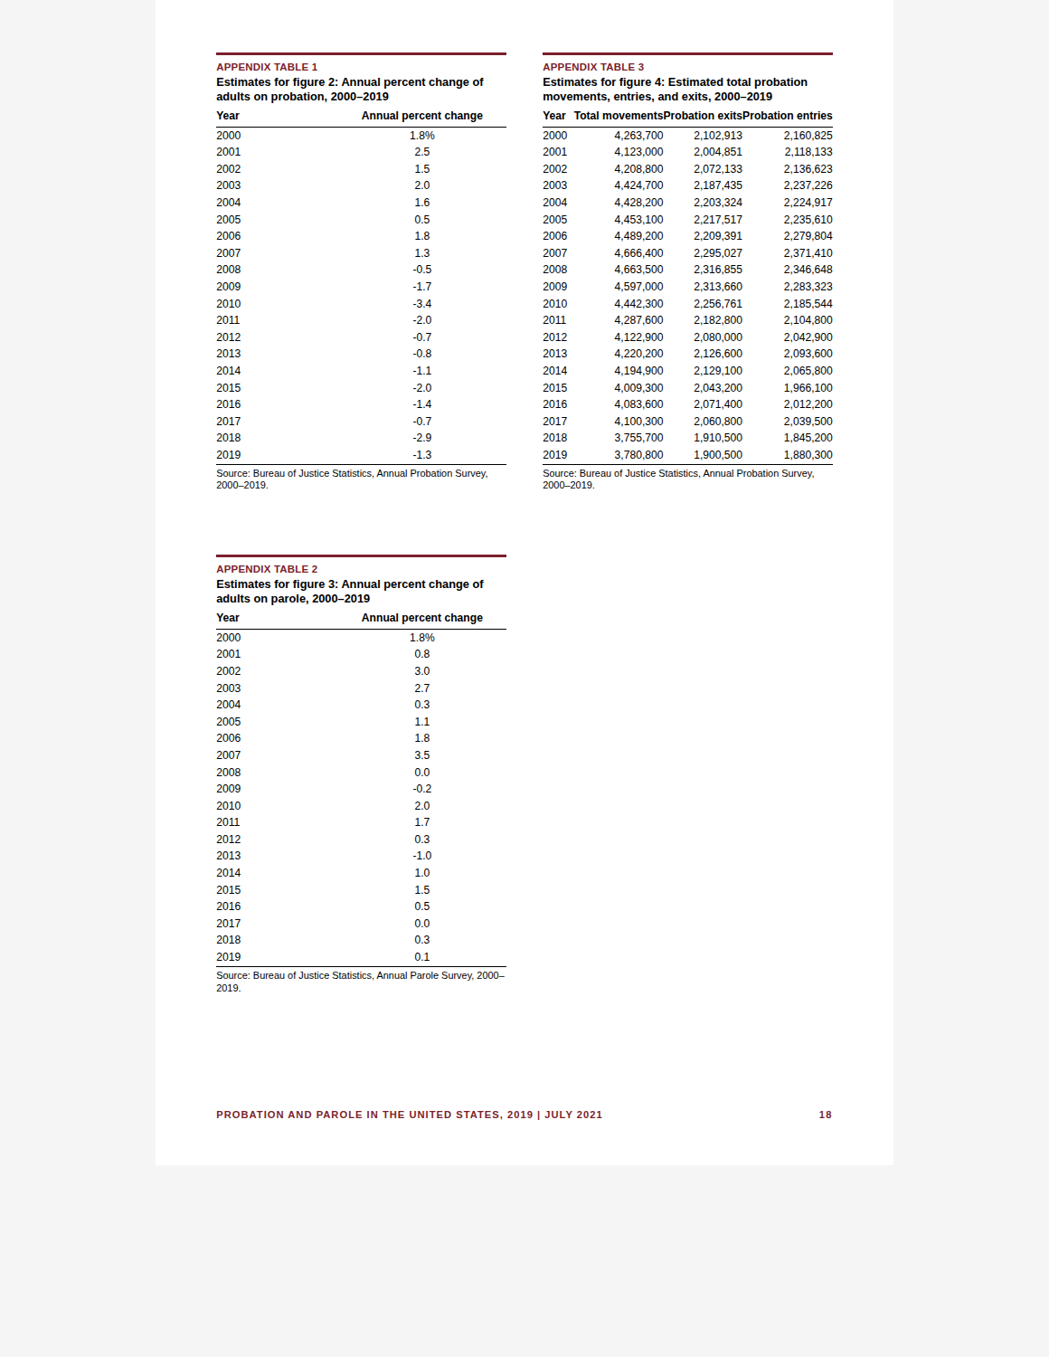Appendix table 1
Estimates for figure 2: Annual percent change of adults on probation, 2000–2019
| Year | Annual percent change |
| --- | --- |
| 2000 | 1.8% |
| 2001 | 2.5 |
| 2002 | 1.5 |
| 2003 | 2.0 |
| 2004 | 1.6 |
| 2005 | 0.5 |
| 2006 | 1.8 |
| 2007 | 1.3 |
| 2008 | -0.5 |
| 2009 | -1.7 |
| 2010 | -3.4 |
| 2011 | -2.0 |
| 2012 | -0.7 |
| 2013 | -0.8 |
| 2014 | -1.1 |
| 2015 | -2.0 |
| 2016 | -1.4 |
| 2017 | -0.7 |
| 2018 | -2.9 |
| 2019 | -1.3 |
Source: Bureau of Justice Statistics, Annual Probation Survey, 2000–2019.
Appendix table 2
Estimates for figure 3: Annual percent change of adults on parole, 2000–2019
| Year | Annual percent change |
| --- | --- |
| 2000 | 1.8% |
| 2001 | 0.8 |
| 2002 | 3.0 |
| 2003 | 2.7 |
| 2004 | 0.3 |
| 2005 | 1.1 |
| 2006 | 1.8 |
| 2007 | 3.5 |
| 2008 | 0.0 |
| 2009 | -0.2 |
| 2010 | 2.0 |
| 2011 | 1.7 |
| 2012 | 0.3 |
| 2013 | -1.0 |
| 2014 | 1.0 |
| 2015 | 1.5 |
| 2016 | 0.5 |
| 2017 | 0.0 |
| 2018 | 0.3 |
| 2019 | 0.1 |
Source: Bureau of Justice Statistics, Annual Parole Survey, 2000–2019.
Appendix table 3
Estimates for figure 4: Estimated total probation movements, entries, and exits, 2000–2019
| Year | Total movements | Probation exits | Probation entries |
| --- | --- | --- | --- |
| 2000 | 4,263,700 | 2,102,913 | 2,160,825 |
| 2001 | 4,123,000 | 2,004,851 | 2,118,133 |
| 2002 | 4,208,800 | 2,072,133 | 2,136,623 |
| 2003 | 4,424,700 | 2,187,435 | 2,237,226 |
| 2004 | 4,428,200 | 2,203,324 | 2,224,917 |
| 2005 | 4,453,100 | 2,217,517 | 2,235,610 |
| 2006 | 4,489,200 | 2,209,391 | 2,279,804 |
| 2007 | 4,666,400 | 2,295,027 | 2,371,410 |
| 2008 | 4,663,500 | 2,316,855 | 2,346,648 |
| 2009 | 4,597,000 | 2,313,660 | 2,283,323 |
| 2010 | 4,442,300 | 2,256,761 | 2,185,544 |
| 2011 | 4,287,600 | 2,182,800 | 2,104,800 |
| 2012 | 4,122,900 | 2,080,000 | 2,042,900 |
| 2013 | 4,220,200 | 2,126,600 | 2,093,600 |
| 2014 | 4,194,900 | 2,129,100 | 2,065,800 |
| 2015 | 4,009,300 | 2,043,200 | 1,966,100 |
| 2016 | 4,083,600 | 2,071,400 | 2,012,200 |
| 2017 | 4,100,300 | 2,060,800 | 2,039,500 |
| 2018 | 3,755,700 | 1,910,500 | 1,845,200 |
| 2019 | 3,780,800 | 1,900,500 | 1,880,300 |
Source: Bureau of Justice Statistics, Annual Probation Survey, 2000–2019.
Probation and Parole in the United States, 2019 | July 2021
18